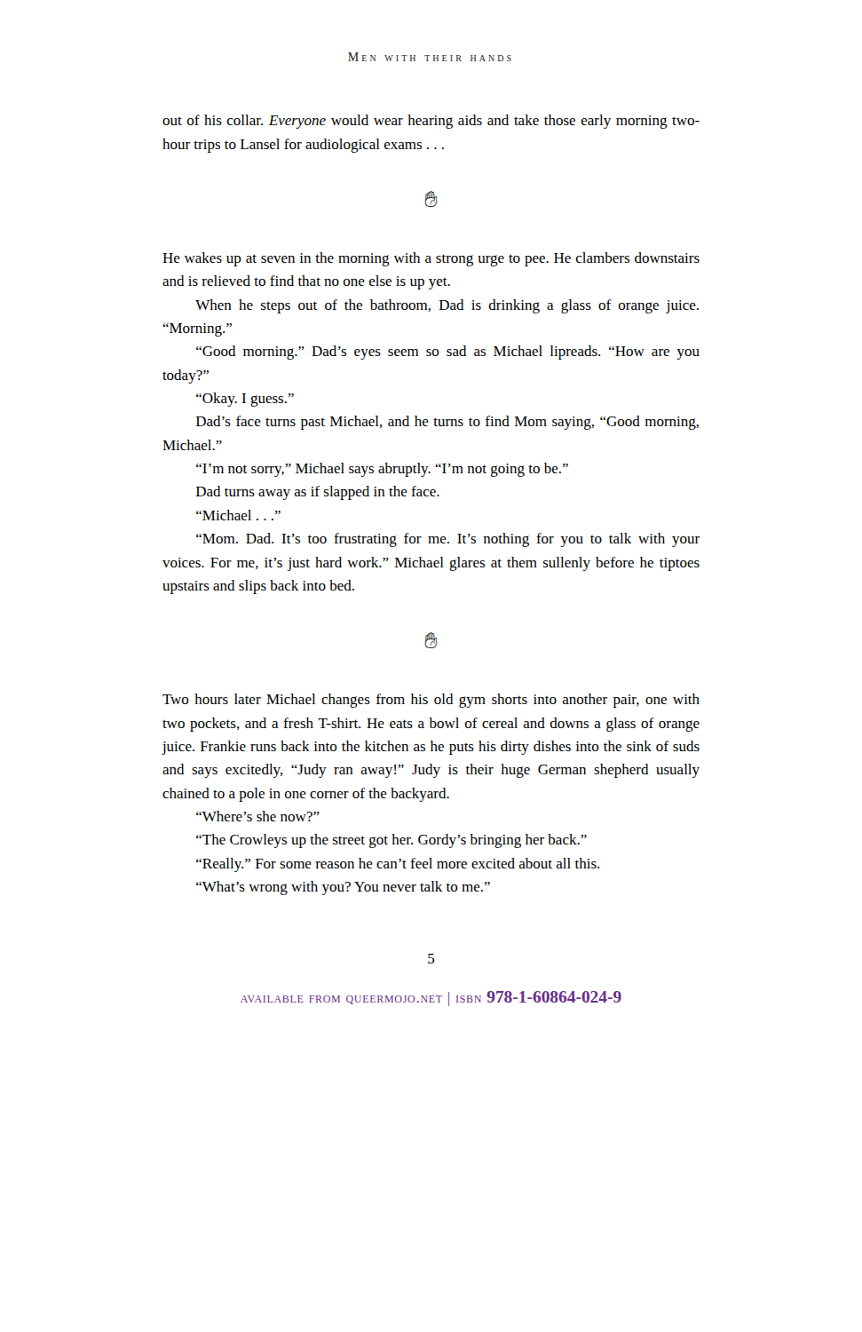Men with their hands
out of his collar. Everyone would wear hearing aids and take those early morning two-hour trips to Lansel for audiological exams . . .
✋︎
He wakes up at seven in the morning with a strong urge to pee. He clambers downstairs and is relieved to find that no one else is up yet.
When he steps out of the bathroom, Dad is drinking a glass of orange juice. “Morning.”
“Good morning.” Dad’s eyes seem so sad as Michael lipreads. “How are you today?”
“Okay. I guess.”
Dad’s face turns past Michael, and he turns to find Mom saying, “Good morning, Michael.”
“I’m not sorry,” Michael says abruptly. “I’m not going to be.”
Dad turns away as if slapped in the face.
“Michael . . .”
“Mom. Dad. It’s too frustrating for me. It’s nothing for you to talk with your voices. For me, it’s just hard work.” Michael glares at them sullenly before he tiptoes upstairs and slips back into bed.
✋︎
Two hours later Michael changes from his old gym shorts into another pair, one with two pockets, and a fresh T-shirt. He eats a bowl of cereal and downs a glass of orange juice. Frankie runs back into the kitchen as he puts his dirty dishes into the sink of suds and says excitedly, “Judy ran away!” Judy is their huge German shepherd usually chained to a pole in one corner of the backyard.
“Where’s she now?”
“The Crowleys up the street got her. Gordy’s bringing her back.”
“Really.” For some reason he can’t feel more excited about all this.
“What’s wrong with you? You never talk to me.”
5
available from queermojo.net | isbn 978-1-60864-024-9